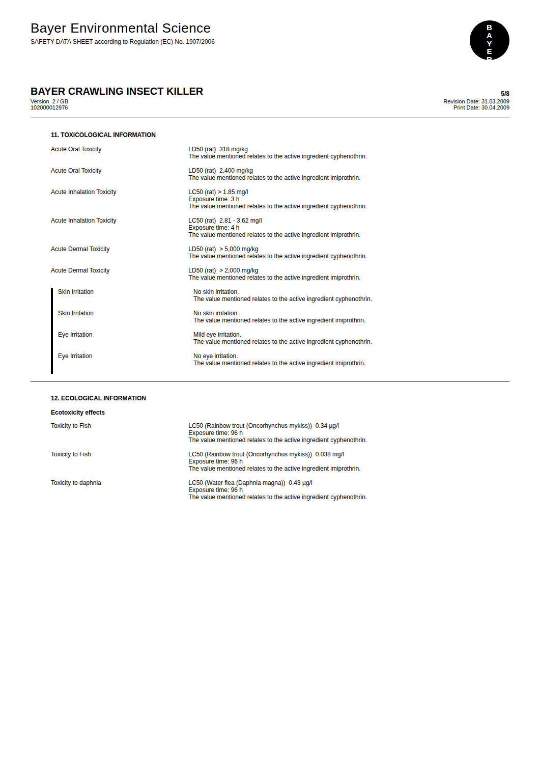Bayer Environmental Science
SAFETY DATA SHEET according to Regulation (EC) No. 1907/2006
BAYER
BAYER CRAWLING INSECT KILLER
5/8
Version 2 / GB
102000012976
Revision Date: 31.03.2009
Print Date: 30.04.2009
11. TOXICOLOGICAL INFORMATION
| Acute Oral Toxicity | LD50 (rat) 318 mg/kg The value mentioned relates to the active ingredient cyphenothrin. |
| Acute Oral Toxicity | LD50 (rat) 2,400 mg/kg The value mentioned relates to the active ingredient imiprothrin. |
| Acute Inhalation Toxicity | LC50 (rat) > 1.85 mg/l Exposure time: 3 h The value mentioned relates to the active ingredient cyphenothrin. |
| Acute Inhalation Toxicity | LC50 (rat) 2.81 - 3.62 mg/l Exposure time: 4 h The value mentioned relates to the active ingredient imiprothrin. |
| Acute Dermal Toxicity | LD50 (rat) > 5,000 mg/kg The value mentioned relates to the active ingredient cyphenothrin. |
| Acute Dermal Toxicity | LD50 (rat) > 2,000 mg/kg The value mentioned relates to the active ingredient imiprothrin. |
| Skin Irritation | No skin irritation. The value mentioned relates to the active ingredient cyphenothrin. |
| Skin Irritation | No skin irritation. The value mentioned relates to the active ingredient imiprothrin. |
| Eye Irritation | Mild eye irritation. The value mentioned relates to the active ingredient cyphenothrin. |
| Eye Irritation | No eye irritation. The value mentioned relates to the active ingredient imiprothrin. |
12. ECOLOGICAL INFORMATION
Ecotoxicity effects
| Toxicity to Fish | LC50 (Rainbow trout (Oncorhynchus mykiss)) 0.34 µg/l Exposure time: 96 h The value mentioned relates to the active ingredient cyphenothrin. |
| Toxicity to Fish | LC50 (Rainbow trout (Oncorhynchus mykiss)) 0.038 mg/l Exposure time: 96 h The value mentioned relates to the active ingredient imiprothrin. |
| Toxicity to daphnia | LC50 (Water flea (Daphnia magna)) 0.43 µg/l Exposure time: 96 h The value mentioned relates to the active ingredient cyphenothrin. |